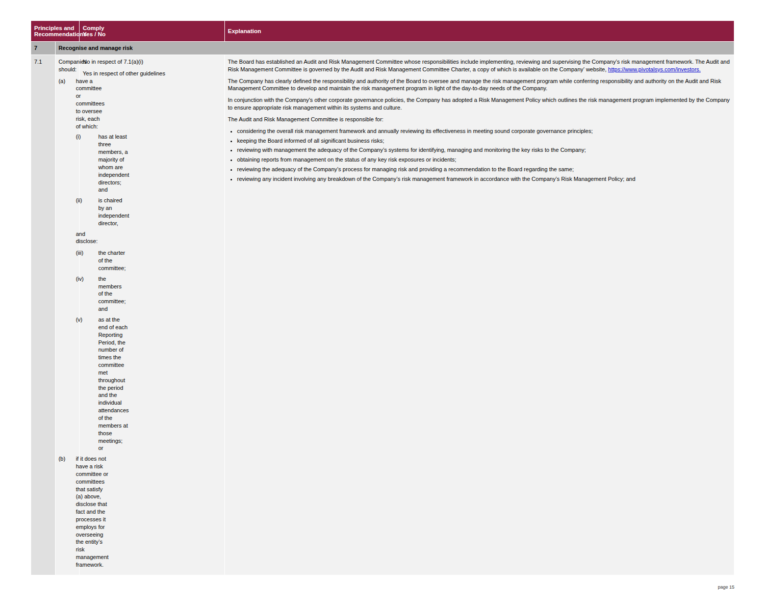| Principles and Recommendations | Comply Yes / No | Explanation |
| --- | --- | --- |
| 7 | Recognise and manage risk |
| 7.1 | Companies should: (a) have a committee or committees to oversee risk, each of which: (i) has at least three members, a majority of whom are independent directors; and (ii) is chaired by an independent director, and disclose: (iii) the charter of the committee; (iv) the members of the committee; and (v) as at the end of each Reporting Period, the number of times the committee met throughout the period and the individual attendances of the members at those meetings; or (b) if it does not have a risk committee or committees that satisfy (a) above, disclose that fact and the processes it employs for overseeing the entity’s risk management framework. | No in respect of 7.1(a)(i) Yes in respect of other guidelines | The Board has established an Audit and Risk Management Committee whose responsibilities include implementing, reviewing and supervising the Company’s risk management framework. The Audit and Risk Management Committee is governed by the Audit and Risk Management Committee Charter, a copy of which is available on the Company’ website, https://www.pivotalsys.com/investors. The Company has clearly defined the responsibility and authority of the Board to oversee and manage the risk management program while conferring responsibility and authority on the Audit and Risk Management Committee to develop and maintain the risk management program in light of the day-to-day needs of the Company. In conjunction with the Company's other corporate governance policies, the Company has adopted a Risk Management Policy which outlines the risk management program implemented by the Company to ensure appropriate risk management within its systems and culture. The Audit and Risk Management Committee is responsible for: considering the overall risk management framework and annually reviewing its effectiveness in meeting sound corporate governance principles; keeping the Board informed of all significant business risks; reviewing with management the adequacy of the Company’s systems for identifying, managing and monitoring the key risks to the Company; obtaining reports from management on the status of any key risk exposures or incidents; reviewing the adequacy of the Company’s process for managing risk and providing a recommendation to the Board regarding the same; reviewing any incident involving any breakdown of the Company’s risk management framework in accordance with the Company’s Risk Management Policy; and |
page 15